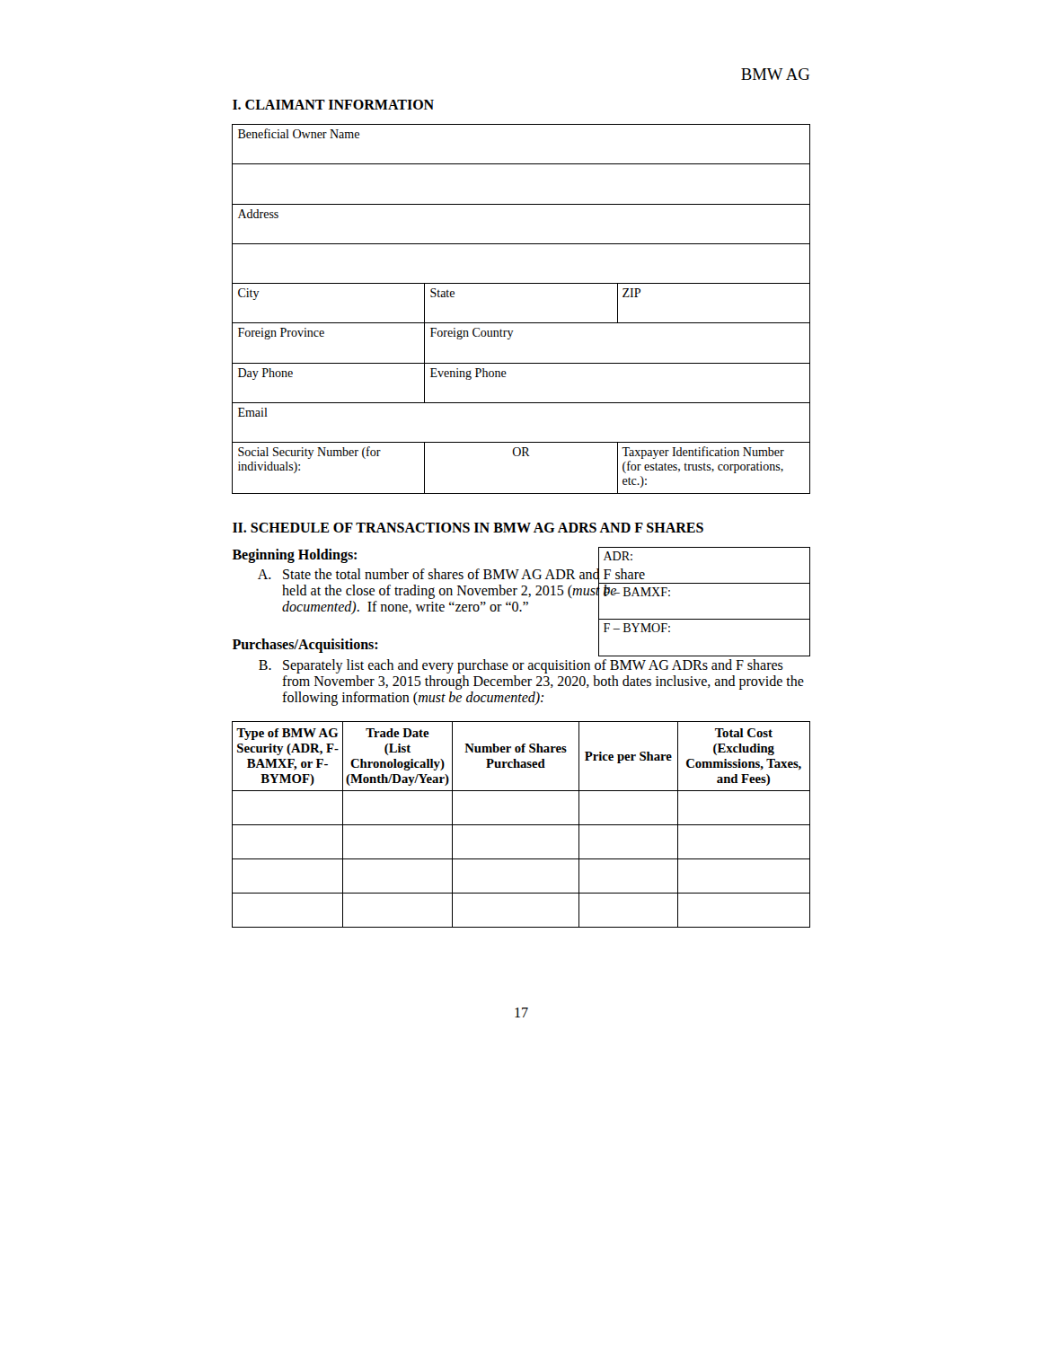BMW AG
I. CLAIMANT INFORMATION
| Beneficial Owner Name |
| Address |
| City | State | ZIP |
| Foreign Province | Foreign Country |
| Day Phone | Evening Phone |
| Email |
| Social Security Number (for individuals): | OR | Taxpayer Identification Number (for estates, trusts, corporations, etc.): |
II. SCHEDULE OF TRANSACTIONS IN BMW AG ADRS AND F SHARES
ADR:
F – BAMXF:
F – BYMOF:
Beginning Holdings:
State the total number of shares of BMW AG ADR and F share held at the close of trading on November 2, 2015 (must be documented). If none, write “zero” or “0.”
Purchases/Acquisitions:
Separately list each and every purchase or acquisition of BMW AG ADRs and F shares from November 3, 2015 through December 23, 2020, both dates inclusive, and provide the following information (must be documented):
| Type of BMW AG Security (ADR, F-BAMXF, or F-BYMOF) | Trade Date (List Chronologically) (Month/Day/Year) | Number of Shares Purchased | Price per Share | Total Cost (Excluding Commissions, Taxes, and Fees) |
| --- | --- | --- | --- | --- |
17